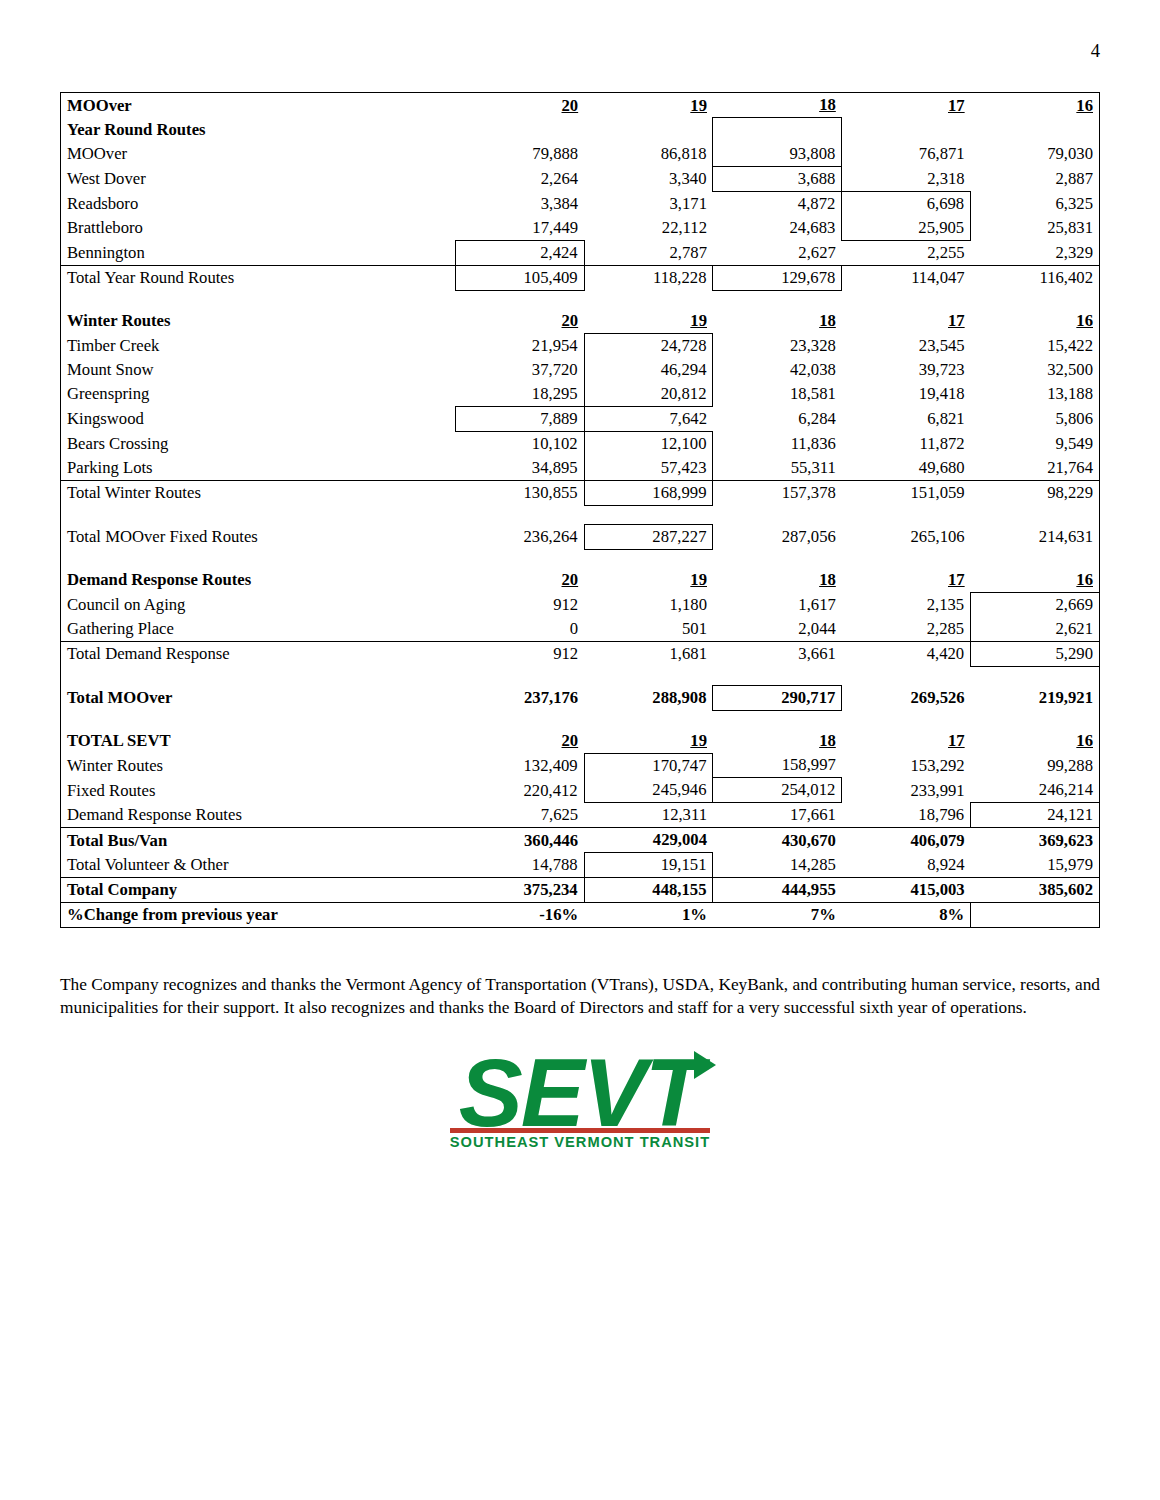4
| MOOver | 20 | 19 | 18 | 17 | 16 |
| Year Round Routes | | | | | |
| MOOver | 79,888 | 86,818 | 93,808 | 76,871 | 79,030 |
| West Dover | 2,264 | 3,340 | 3,688 | 2,318 | 2,887 |
| Readsboro | 3,384 | 3,171 | 4,872 | 6,698 | 6,325 |
| Brattleboro | 17,449 | 22,112 | 24,683 | 25,905 | 25,831 |
| Bennington | 2,424 | 2,787 | 2,627 | 2,255 | 2,329 |
| Total Year Round Routes | 105,409 | 118,228 | 129,678 | 114,047 | 116,402 |
| Winter Routes | 20 | 19 | 18 | 17 | 16 |
| Timber Creek | 21,954 | 24,728 | 23,328 | 23,545 | 15,422 |
| Mount Snow | 37,720 | 46,294 | 42,038 | 39,723 | 32,500 |
| Greenspring | 18,295 | 20,812 | 18,581 | 19,418 | 13,188 |
| Kingswood | 7,889 | 7,642 | 6,284 | 6,821 | 5,806 |
| Bears Crossing | 10,102 | 12,100 | 11,836 | 11,872 | 9,549 |
| Parking Lots | 34,895 | 57,423 | 55,311 | 49,680 | 21,764 |
| Total Winter Routes | 130,855 | 168,999 | 157,378 | 151,059 | 98,229 |
| Total MOOver Fixed Routes | 236,264 | 287,227 | 287,056 | 265,106 | 214,631 |
| Demand Response Routes | 20 | 19 | 18 | 17 | 16 |
| Council on Aging | 912 | 1,180 | 1,617 | 2,135 | 2,669 |
| Gathering Place | 0 | 501 | 2,044 | 2,285 | 2,621 |
| Total Demand Response | 912 | 1,681 | 3,661 | 4,420 | 5,290 |
| Total MOOver | 237,176 | 288,908 | 290,717 | 269,526 | 219,921 |
| TOTAL SEVT | 20 | 19 | 18 | 17 | 16 |
| Winter Routes | 132,409 | 170,747 | 158,997 | 153,292 | 99,288 |
| Fixed Routes | 220,412 | 245,946 | 254,012 | 233,991 | 246,214 |
| Demand Response Routes | 7,625 | 12,311 | 17,661 | 18,796 | 24,121 |
| Total Bus/Van | 360,446 | 429,004 | 430,670 | 406,079 | 369,623 |
| Total Volunteer & Other | 14,788 | 19,151 | 14,285 | 8,924 | 15,979 |
| Total Company | 375,234 | 448,155 | 444,955 | 415,003 | 385,602 |
| %Change from previous year | -16% | 1% | 7% | 8% | |
The Company recognizes and thanks the Vermont Agency of Transportation (VTrans), USDA, KeyBank, and contributing human service, resorts, and municipalities for their support. It also recognizes and thanks the Board of Directors and staff for a very successful sixth year of operations.
SEVT
SOUTHEAST VERMONT TRANSIT